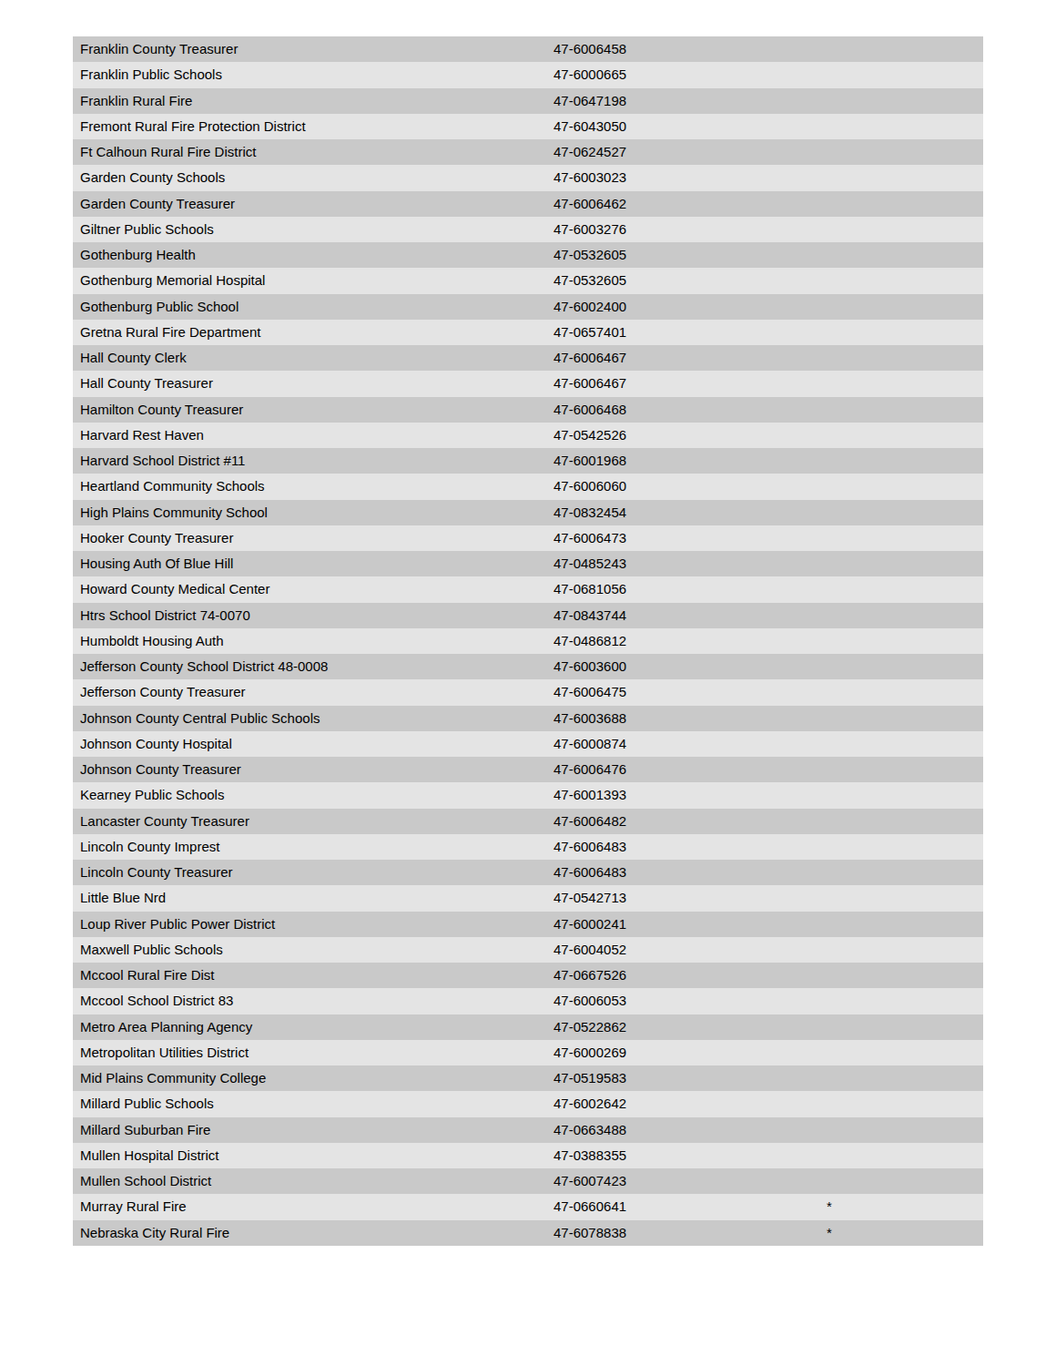| Franklin County Treasurer | 47-6006458 | |
| Franklin Public Schools | 47-6000665 | |
| Franklin Rural Fire | 47-0647198 | |
| Fremont Rural Fire Protection District | 47-6043050 | |
| Ft Calhoun Rural Fire District | 47-0624527 | |
| Garden County Schools | 47-6003023 | |
| Garden County Treasurer | 47-6006462 | |
| Giltner Public Schools | 47-6003276 | |
| Gothenburg Health | 47-0532605 | |
| Gothenburg Memorial Hospital | 47-0532605 | |
| Gothenburg Public School | 47-6002400 | |
| Gretna Rural Fire Department | 47-0657401 | |
| Hall County Clerk | 47-6006467 | |
| Hall County Treasurer | 47-6006467 | |
| Hamilton County Treasurer | 47-6006468 | |
| Harvard Rest Haven | 47-0542526 | |
| Harvard School District #11 | 47-6001968 | |
| Heartland Community Schools | 47-6006060 | |
| High Plains Community School | 47-0832454 | |
| Hooker County Treasurer | 47-6006473 | |
| Housing Auth Of Blue Hill | 47-0485243 | |
| Howard County Medical Center | 47-0681056 | |
| Htrs School District 74-0070 | 47-0843744 | |
| Humboldt Housing Auth | 47-0486812 | |
| Jefferson County School District 48-0008 | 47-6003600 | |
| Jefferson County Treasurer | 47-6006475 | |
| Johnson County Central Public Schools | 47-6003688 | |
| Johnson County Hospital | 47-6000874 | |
| Johnson County Treasurer | 47-6006476 | |
| Kearney Public Schools | 47-6001393 | |
| Lancaster County Treasurer | 47-6006482 | |
| Lincoln County Imprest | 47-6006483 | |
| Lincoln County Treasurer | 47-6006483 | |
| Little Blue Nrd | 47-0542713 | |
| Loup River Public Power District | 47-6000241 | |
| Maxwell Public Schools | 47-6004052 | |
| Mccool Rural Fire Dist | 47-0667526 | |
| Mccool School District 83 | 47-6006053 | |
| Metro Area Planning Agency | 47-0522862 | |
| Metropolitan Utilities District | 47-6000269 | |
| Mid Plains Community College | 47-0519583 | |
| Millard Public Schools | 47-6002642 | |
| Millard Suburban Fire | 47-0663488 | |
| Mullen Hospital District | 47-0388355 | |
| Mullen School District | 47-6007423 | |
| Murray Rural Fire | 47-0660641 | * |
| Nebraska City Rural Fire | 47-6078838 | * |